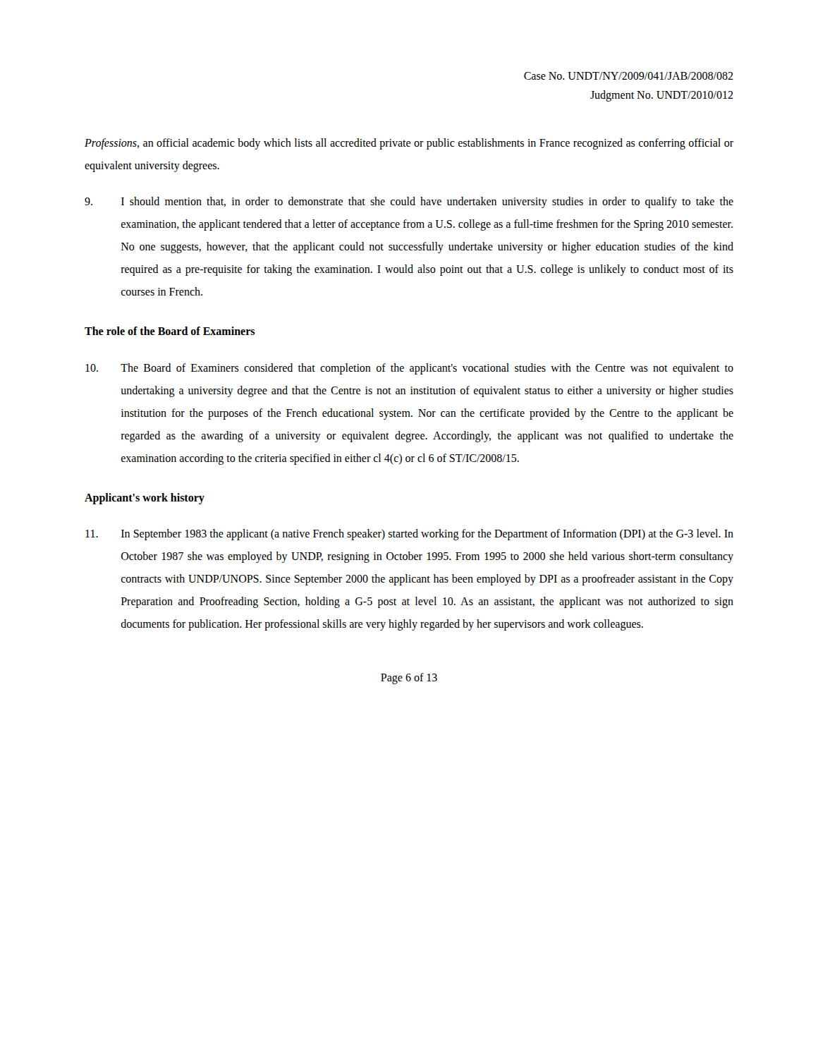Case No. UNDT/NY/2009/041/JAB/2008/082
Judgment No. UNDT/2010/012
Professions, an official academic body which lists all accredited private or public establishments in France recognized as conferring official or equivalent university degrees.
9. I should mention that, in order to demonstrate that she could have undertaken university studies in order to qualify to take the examination, the applicant tendered that a letter of acceptance from a U.S. college as a full-time freshmen for the Spring 2010 semester. No one suggests, however, that the applicant could not successfully undertake university or higher education studies of the kind required as a pre-requisite for taking the examination. I would also point out that a U.S. college is unlikely to conduct most of its courses in French.
The role of the Board of Examiners
10. The Board of Examiners considered that completion of the applicant's vocational studies with the Centre was not equivalent to undertaking a university degree and that the Centre is not an institution of equivalent status to either a university or higher studies institution for the purposes of the French educational system. Nor can the certificate provided by the Centre to the applicant be regarded as the awarding of a university or equivalent degree. Accordingly, the applicant was not qualified to undertake the examination according to the criteria specified in either cl 4(c) or cl 6 of ST/IC/2008/15.
Applicant's work history
11. In September 1983 the applicant (a native French speaker) started working for the Department of Information (DPI) at the G-3 level. In October 1987 she was employed by UNDP, resigning in October 1995. From 1995 to 2000 she held various short-term consultancy contracts with UNDP/UNOPS. Since September 2000 the applicant has been employed by DPI as a proofreader assistant in the Copy Preparation and Proofreading Section, holding a G-5 post at level 10. As an assistant, the applicant was not authorized to sign documents for publication. Her professional skills are very highly regarded by her supervisors and work colleagues.
Page 6 of 13